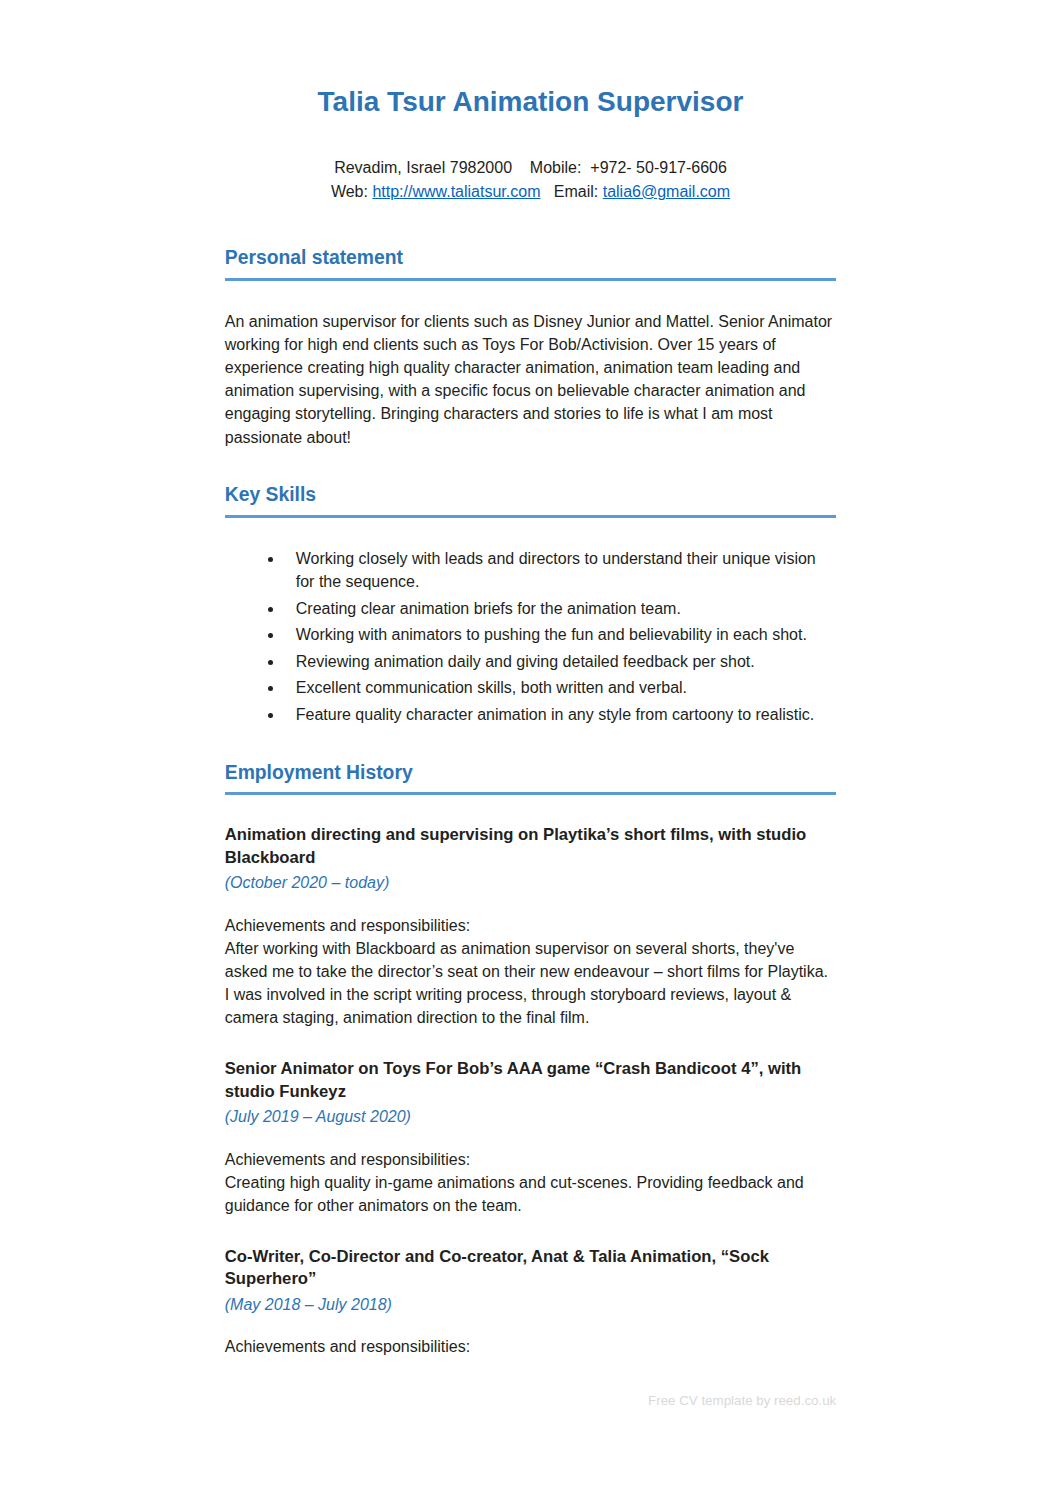Talia Tsur Animation Supervisor
Revadim, Israel 7982000 Mobile: +972- 50-917-6606
Web: http://www.taliatsur.com Email: talia6@gmail.com
Personal statement
An animation supervisor for clients such as Disney Junior and Mattel. Senior Animator working for high end clients such as Toys For Bob/Activision. Over 15 years of experience creating high quality character animation, animation team leading and animation supervising, with a specific focus on believable character animation and engaging storytelling. Bringing characters and stories to life is what I am most passionate about!
Key Skills
Working closely with leads and directors to understand their unique vision for the sequence.
Creating clear animation briefs for the animation team.
Working with animators to pushing the fun and believability in each shot.
Reviewing animation daily and giving detailed feedback per shot.
Excellent communication skills, both written and verbal.
Feature quality character animation in any style from cartoony to realistic.
Employment History
Animation directing and supervising on Playtika’s short films, with studio Blackboard
(October 2020 – today)
Achievements and responsibilities:
After working with Blackboard as animation supervisor on several shorts, they've asked me to take the director’s seat on their new endeavour – short films for Playtika. I was involved in the script writing process, through storyboard reviews, layout & camera staging, animation direction to the final film.
Senior Animator on Toys For Bob’s AAA game “Crash Bandicoot 4”, with studio Funkeyz
(July 2019 – August 2020)
Achievements and responsibilities:
Creating high quality in-game animations and cut-scenes. Providing feedback and guidance for other animators on the team.
Co-Writer, Co-Director and Co-creator, Anat & Talia Animation, “Sock Superhero”
(May 2018 – July 2018)
Achievements and responsibilities:
Free CV template by reed.co.uk